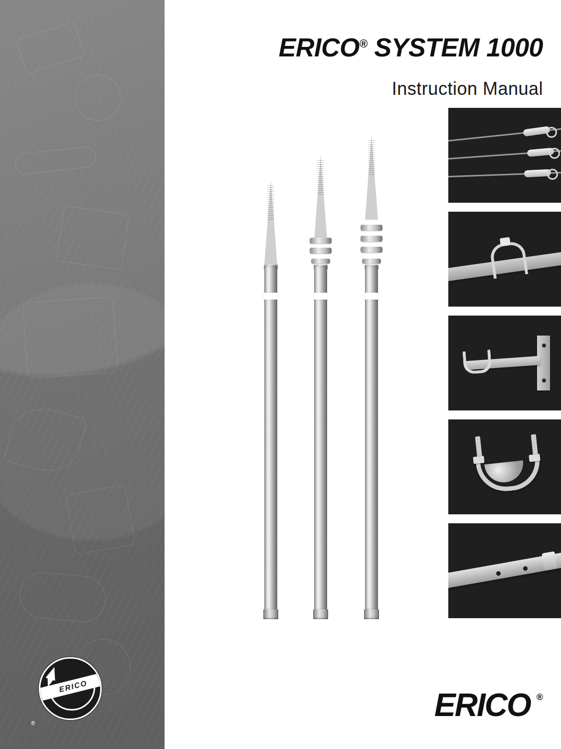ERICO
®
ERICO® SYSTEM 1000
Instruction Manual
ERICO ®